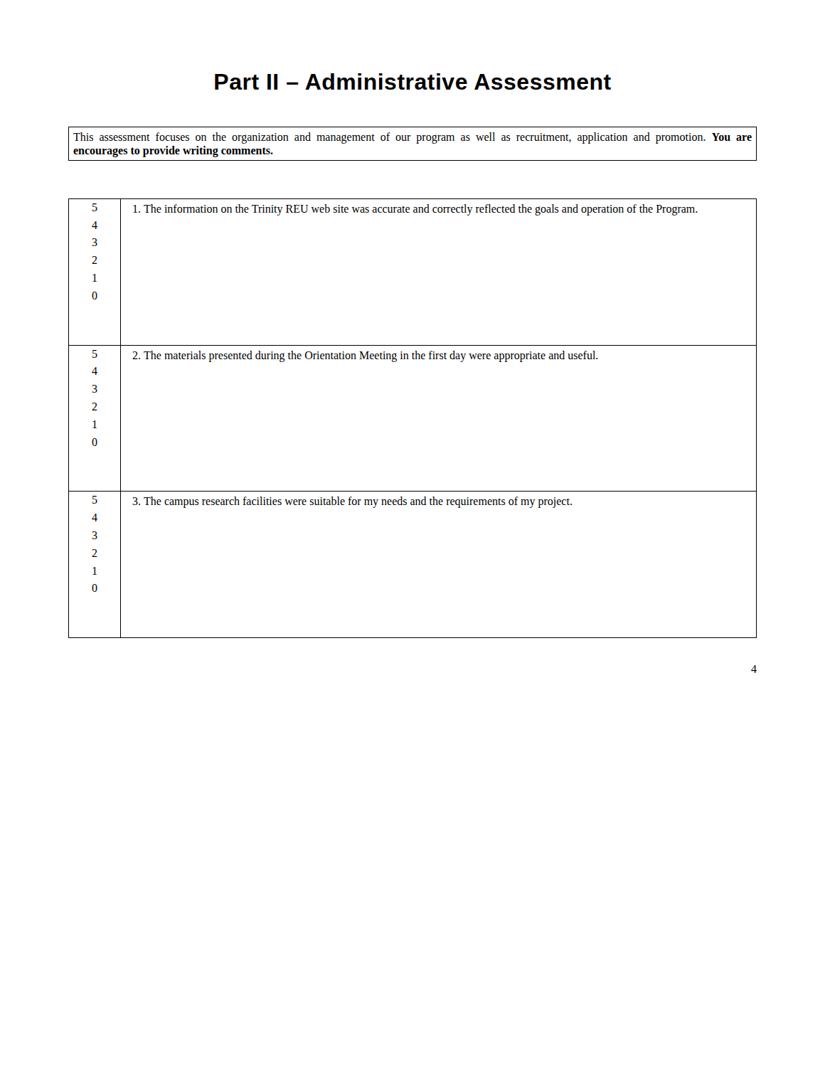Part II – Administrative Assessment
This assessment focuses on the organization and management of our program as well as recruitment, application and promotion. You are encourages to provide writing comments.
| 5 4 3 2 1 0 | The information on the Trinity REU web site was accurate and correctly reflected the goals and operation of the Program. |
| 5 4 3 2 1 0 | The materials presented during the Orientation Meeting in the first day were appropriate and useful. |
| 5 4 3 2 1 0 | The campus research facilities were suitable for my needs and the requirements of my project. |
4